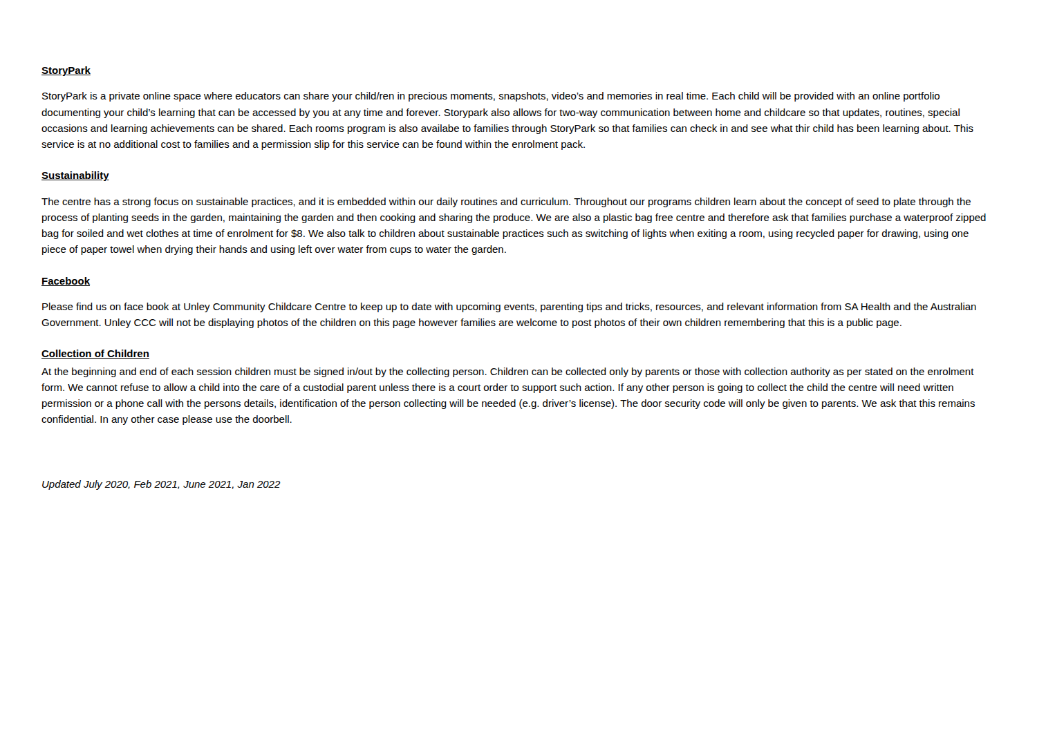StoryPark
StoryPark is a private online space where educators can share your child/ren in precious moments, snapshots, video’s and memories in real time. Each child will be provided with an online portfolio documenting your child’s learning that can be accessed by you at any time and forever. Storypark also allows for two-way communication between home and childcare so that updates, routines, special occasions and learning achievements can be shared. Each rooms program is also availabe to families through StoryPark so that families can check in and see what thir child has been learning about. This service is at no additional cost to families and a permission slip for this service can be found within the enrolment pack.
Sustainability
The centre has a strong focus on sustainable practices, and it is embedded within our daily routines and curriculum. Throughout our programs children learn about the concept of seed to plate through the process of planting seeds in the garden, maintaining the garden and then cooking and sharing the produce. We are also a plastic bag free centre and therefore ask that families purchase a waterproof zipped bag for soiled and wet clothes at time of enrolment for $8. We also talk to children about sustainable practices such as switching of lights when exiting a room, using recycled paper for drawing, using one piece of paper towel when drying their hands and using left over water from cups to water the garden.
Facebook
Please find us on face book at Unley Community Childcare Centre to keep up to date with upcoming events, parenting tips and tricks, resources, and relevant information from SA Health and the Australian Government. Unley CCC will not be displaying photos of the children on this page however families are welcome to post photos of their own children remembering that this is a public page.
Collection of Children
At the beginning and end of each session children must be signed in/out by the collecting person. Children can be collected only by parents or those with collection authority as per stated on the enrolment form. We cannot refuse to allow a child into the care of a custodial parent unless there is a court order to support such action. If any other person is going to collect the child the centre will need written permission or a phone call with the persons details, identification of the person collecting will be needed (e.g. driver’s license). The door security code will only be given to parents. We ask that this remains confidential. In any other case please use the doorbell.
Updated July 2020, Feb 2021, June 2021, Jan 2022